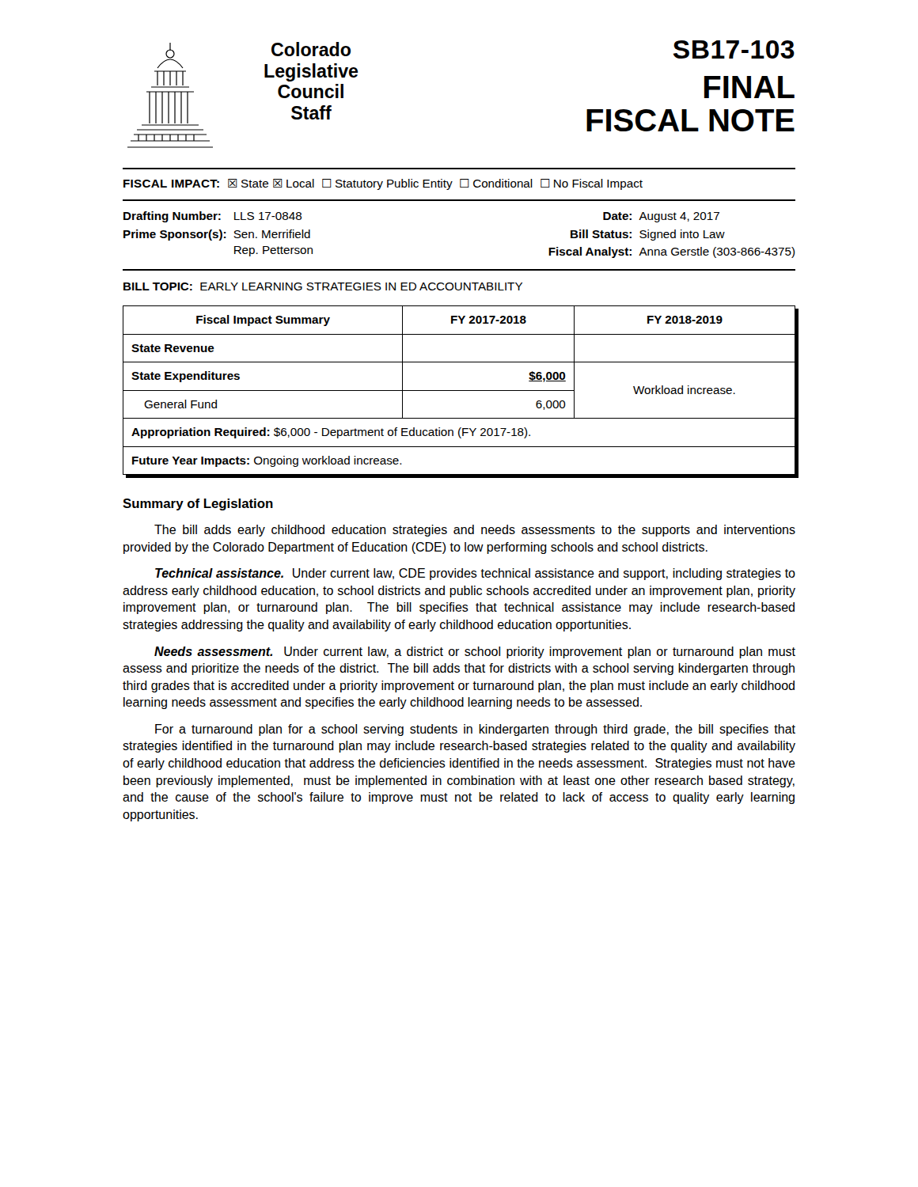Colorado
Legislative
Council
Staff
SB17-103
FINAL
FISCAL NOTE
FISCAL IMPACT: ☒ State ☒ Local ☐ Statutory Public Entity ☐ Conditional ☐ No Fiscal Impact
| Drafting Number: | LLS 17-0848 |
| Prime Sponsor(s): | Sen. Merrifield Rep. Petterson |
| Date: | August 4, 2017 |
| Bill Status: | Signed into Law |
| Fiscal Analyst: | Anna Gerstle (303-866-4375) |
BILL TOPIC: EARLY LEARNING STRATEGIES IN ED ACCOUNTABILITY
| Fiscal Impact Summary | FY 2017-2018 | FY 2018-2019 |
| --- | --- | --- |
| State Revenue | | |
| State Expenditures | $6,000 | Workload increase. |
| General Fund | 6,000 |
| Appropriation Required: $6,000 - Department of Education (FY 2017-18). |
| Future Year Impacts: Ongoing workload increase. |
Summary of Legislation
The bill adds early childhood education strategies and needs assessments to the supports and interventions provided by the Colorado Department of Education (CDE) to low performing schools and school districts.
Technical assistance. Under current law, CDE provides technical assistance and support, including strategies to address early childhood education, to school districts and public schools accredited under an improvement plan, priority improvement plan, or turnaround plan. The bill specifies that technical assistance may include research-based strategies addressing the quality and availability of early childhood education opportunities.
Needs assessment. Under current law, a district or school priority improvement plan or turnaround plan must assess and prioritize the needs of the district. The bill adds that for districts with a school serving kindergarten through third grades that is accredited under a priority improvement or turnaround plan, the plan must include an early childhood learning needs assessment and specifies the early childhood learning needs to be assessed.
For a turnaround plan for a school serving students in kindergarten through third grade, the bill specifies that strategies identified in the turnaround plan may include research-based strategies related to the quality and availability of early childhood education that address the deficiencies identified in the needs assessment. Strategies must not have been previously implemented, must be implemented in combination with at least one other research based strategy, and the cause of the school's failure to improve must not be related to lack of access to quality early learning opportunities.